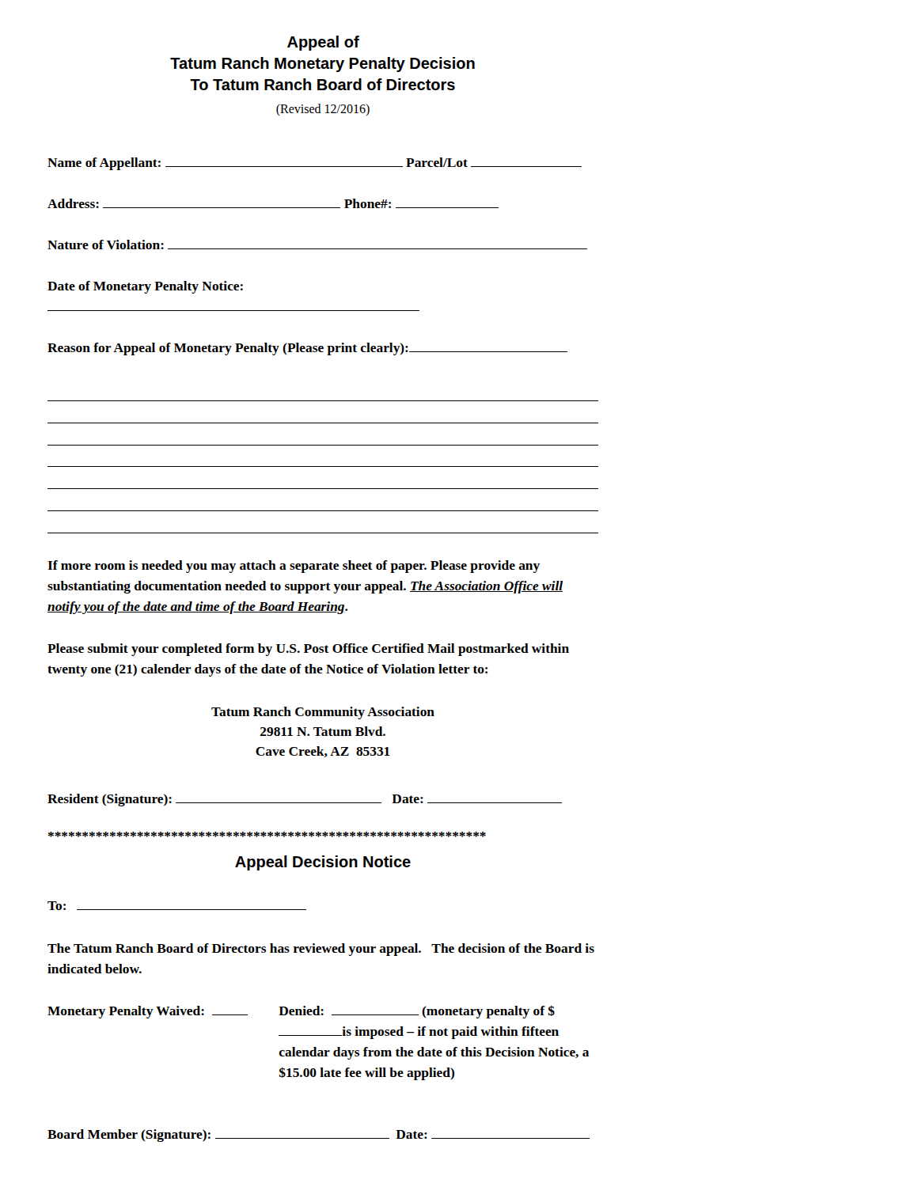Appeal of
Tatum Ranch Monetary Penalty Decision
To Tatum Ranch Board of Directors
(Revised 12/2016)
Name of Appellant: Parcel/Lot
Address: Phone#:
Nature of Violation:
Date of Monetary Penalty Notice:
Reason for Appeal of Monetary Penalty (Please print clearly):
If more room is needed you may attach a separate sheet of paper. Please provide any substantiating documentation needed to support your appeal. The Association Office will notify you of the date and time of the Board Hearing.
Please submit your completed form by U.S. Post Office Certified Mail postmarked within twenty one (21) calender days of the date of the Notice of Violation letter to:
Tatum Ranch Community Association
29811 N. Tatum Blvd.
Cave Creek, AZ 85331
Resident (Signature): Date:
****************************************************************
Appeal Decision Notice
To:
The Tatum Ranch Board of Directors has reviewed your appeal. The decision of the Board is indicated below.
| Monetary Penalty Waived: | Denied: (monetary penalty of $ is imposed – if not paid within fifteen calendar days from the date of this Decision Notice, a $15.00 late fee will be applied) |
Board Member (Signature): Date: